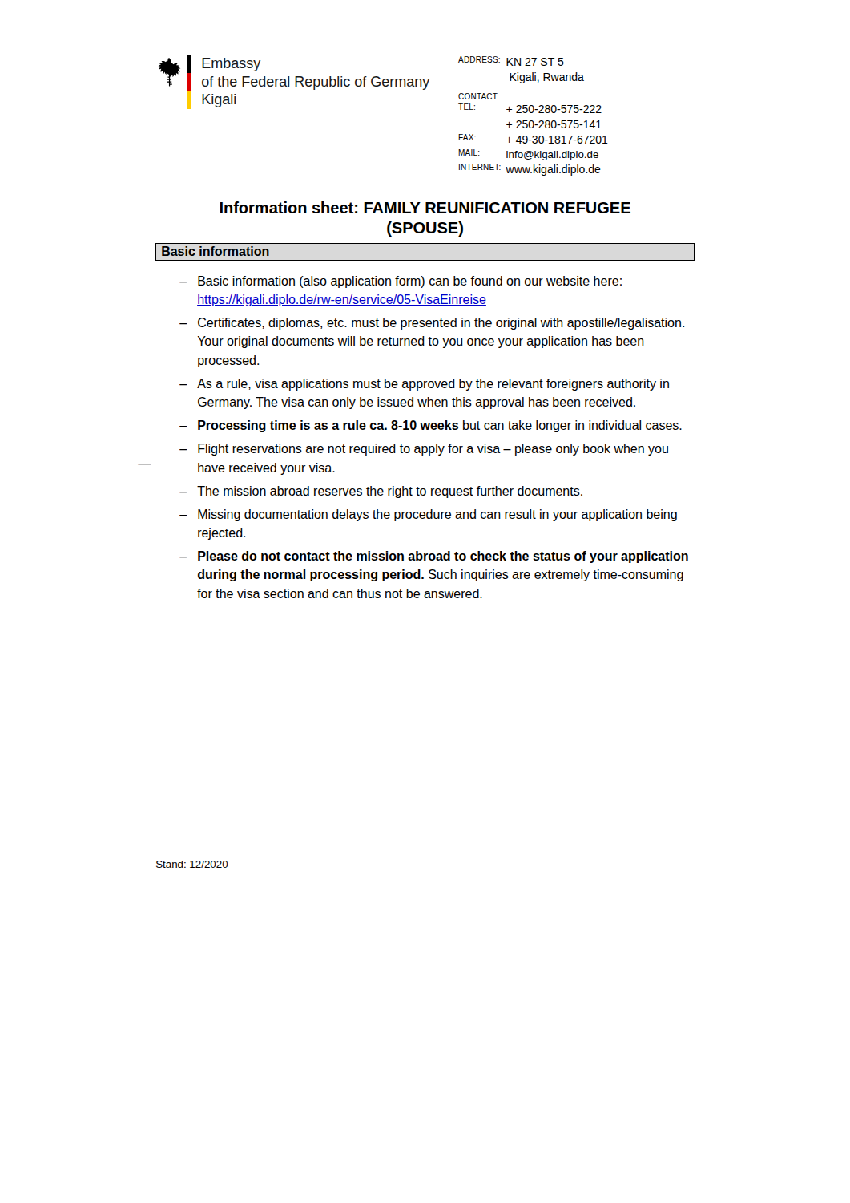Embassy
of the Federal Republic of Germany
Kigali
| ADDRESS: | KN 27 ST 5 |
| | Kigali, Rwanda |
| CONTACT |
| TEL: | + 250-280-575-222 |
| | + 250-280-575-141 |
| FAX: | + 49-30-1817-67201 |
| MAIL: | info@kigali.diplo.de |
| INTERNET: | www.kigali.diplo.de |
Information sheet: FAMILY REUNIFICATION REFUGEE
(SPOUSE)
Basic information
Basic information (also application form) can be found on our website here: https://kigali.diplo.de/rw-en/service/05-VisaEinreise
Certificates, diplomas, etc. must be presented in the original with apostille/legalisation. Your original documents will be returned to you once your application has been processed.
As a rule, visa applications must be approved by the relevant foreigners authority in Germany. The visa can only be issued when this approval has been received.
Processing time is as a rule ca. 8-10 weeks but can take longer in individual cases.
Flight reservations are not required to apply for a visa – please only book when you have received your visa. —
The mission abroad reserves the right to request further documents.
Missing documentation delays the procedure and can result in your application being rejected.
Please do not contact the mission abroad to check the status of your application during the normal processing period. Such inquiries are extremely time-consuming for the visa section and can thus not be answered.
Stand: 12/2020